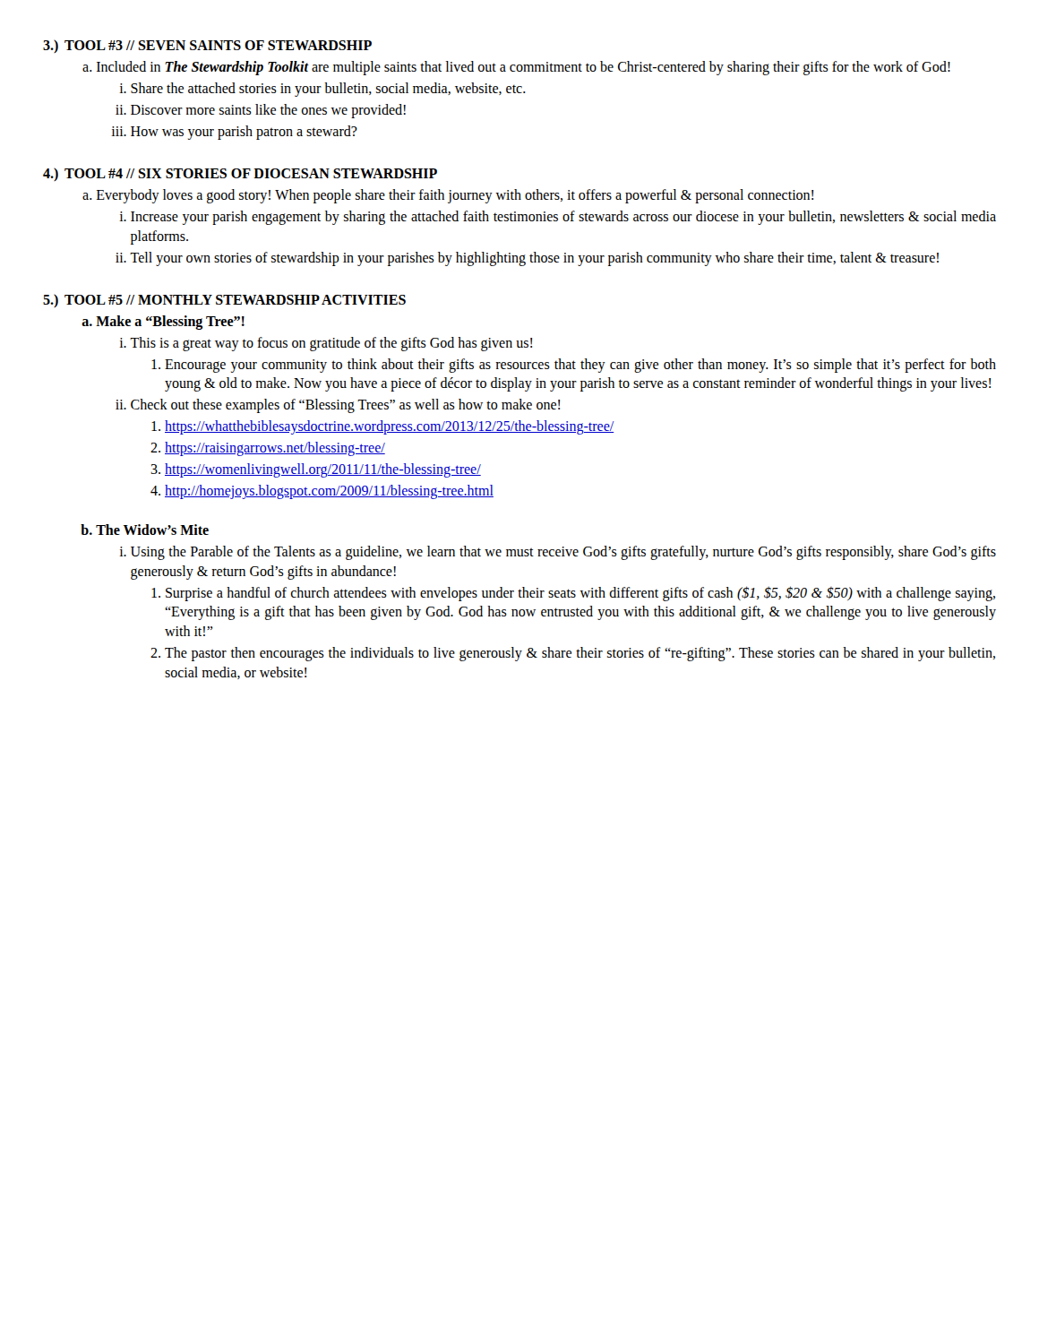3.) Tool #3 // Seven Saints of Stewardship
Included in The Stewardship Toolkit are multiple saints that lived out a commitment to be Christ-centered by sharing their gifts for the work of God!
Share the attached stories in your bulletin, social media, website, etc.
Discover more saints like the ones we provided!
How was your parish patron a steward?
4.) Tool #4 // Six Stories of Diocesan Stewardship
Everybody loves a good story! When people share their faith journey with others, it offers a powerful & personal connection!
Increase your parish engagement by sharing the attached faith testimonies of stewards across our diocese in your bulletin, newsletters & social media platforms.
Tell your own stories of stewardship in your parishes by highlighting those in your parish community who share their time, talent & treasure!
5.) Tool #5 // Monthly Stewardship Activities
Make a “Blessing Tree”!
This is a great way to focus on gratitude of the gifts God has given us!
Encourage your community to think about their gifts as resources that they can give other than money. It’s so simple that it’s perfect for both young & old to make. Now you have a piece of décor to display in your parish to serve as a constant reminder of wonderful things in your lives!
Check out these examples of “Blessing Trees” as well as how to make one!
https://whatthebiblesaysdoctrine.wordpress.com/2013/12/25/the-blessing-tree/
https://raisingarrows.net/blessing-tree/
https://womenlivingwell.org/2011/11/the-blessing-tree/
http://homejoys.blogspot.com/2009/11/blessing-tree.html
The Widow’s Mite
Using the Parable of the Talents as a guideline, we learn that we must receive God’s gifts gratefully, nurture God’s gifts responsibly, share God’s gifts generously & return God’s gifts in abundance!
Surprise a handful of church attendees with envelopes under their seats with different gifts of cash ($1, $5, $20 & $50) with a challenge saying, “Everything is a gift that has been given by God. God has now entrusted you with this additional gift, & we challenge you to live generously with it!”
The pastor then encourages the individuals to live generously & share their stories of “re-gifting”. These stories can be shared in your bulletin, social media, or website!